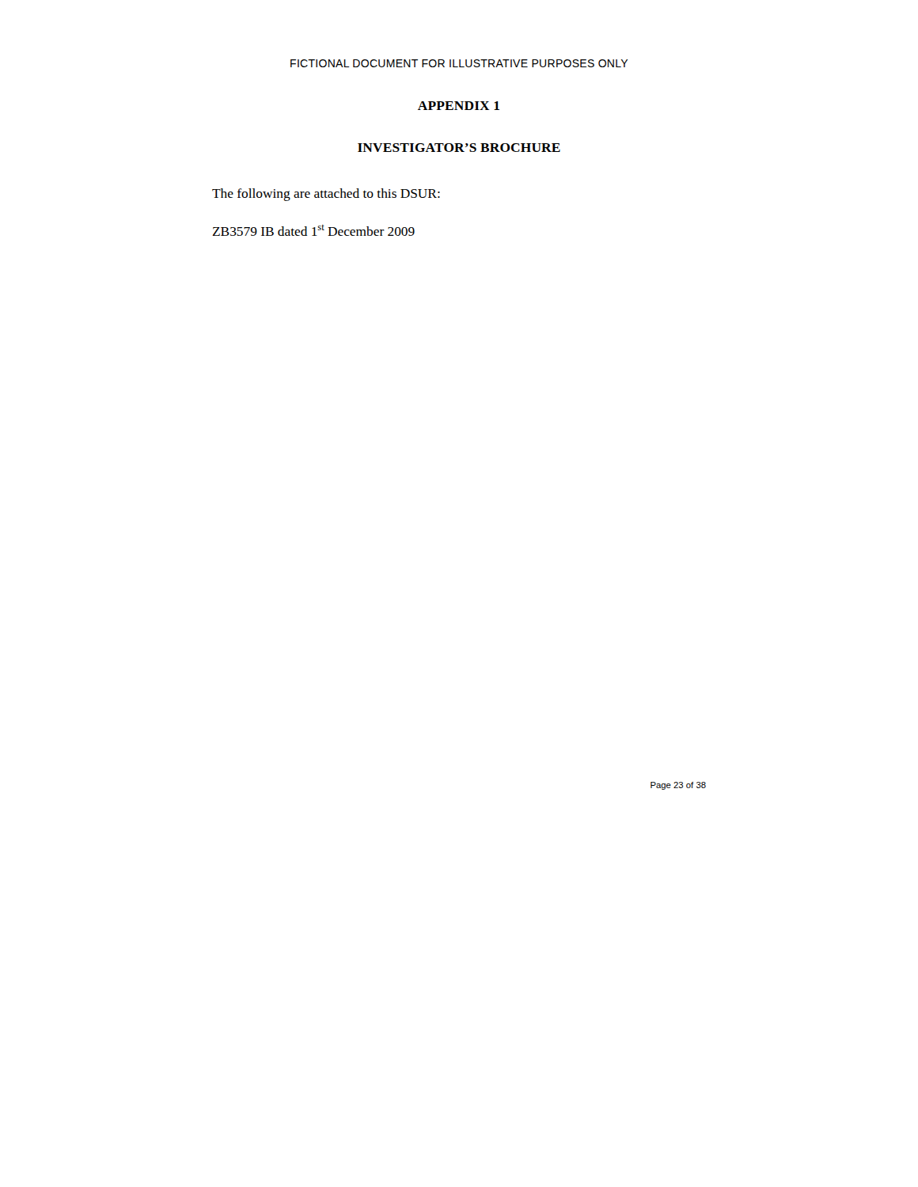FICTIONAL DOCUMENT FOR ILLUSTRATIVE PURPOSES ONLY
APPENDIX 1
INVESTIGATOR’S BROCHURE
The following are attached to this DSUR:
ZB3579 IB dated 1st December 2009
Page 23 of 38